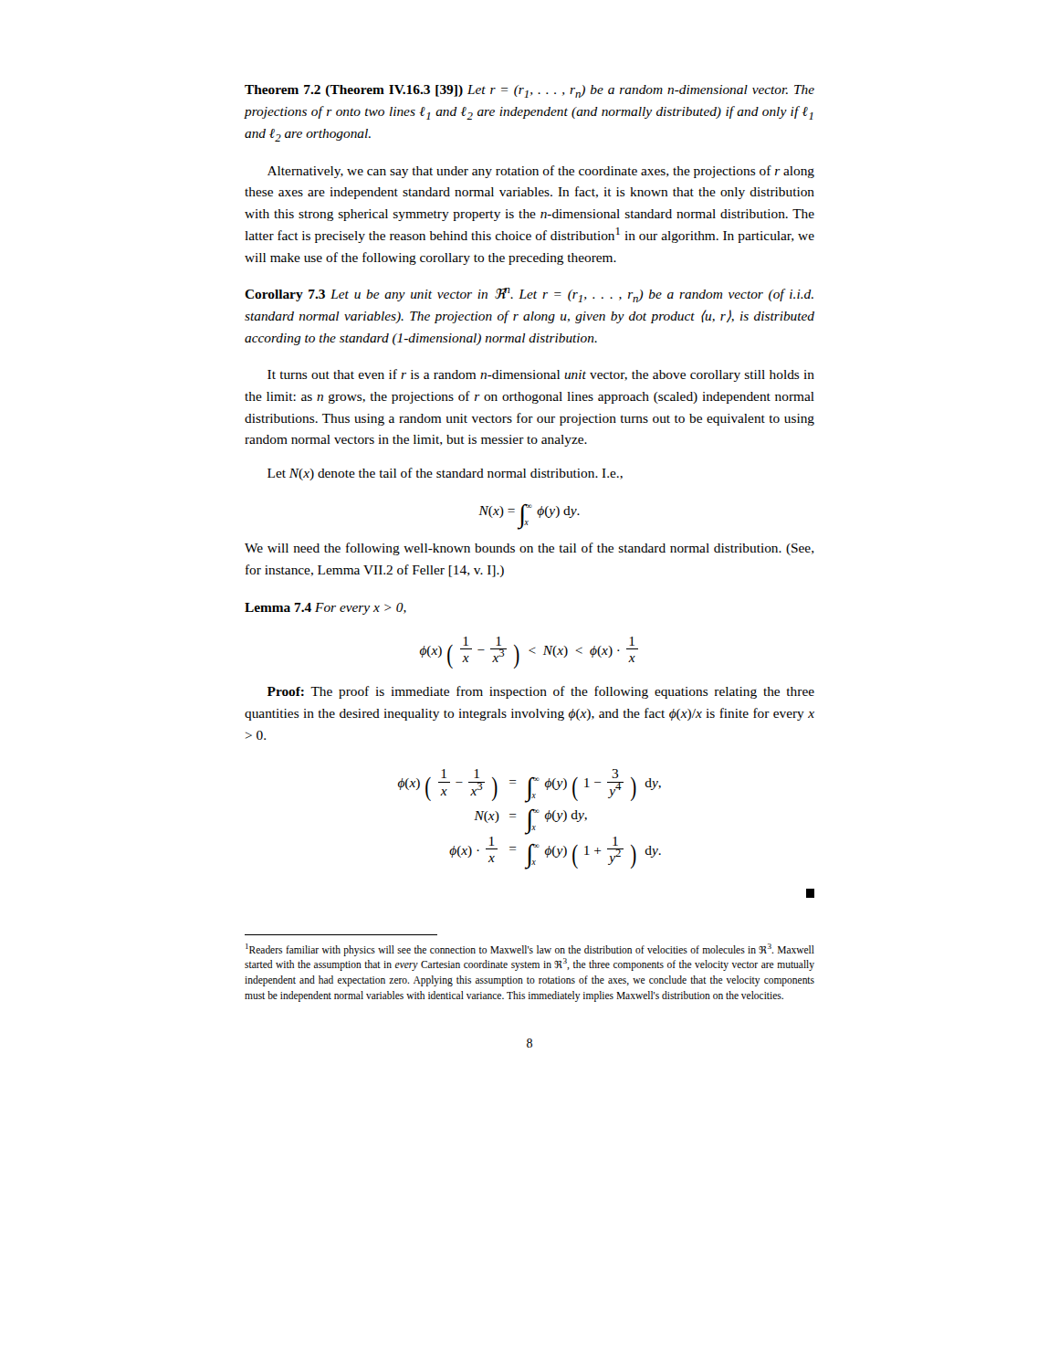Theorem 7.2 (Theorem IV.16.3 [39]) Let r = (r1, . . . , rn) be a random n-dimensional vector. The projections of r onto two lines ℓ1 and ℓ2 are independent (and normally distributed) if and only if ℓ1 and ℓ2 are orthogonal.
Alternatively, we can say that under any rotation of the coordinate axes, the projections of r along these axes are independent standard normal variables. In fact, it is known that the only distribution with this strong spherical symmetry property is the n-dimensional standard normal distribution. The latter fact is precisely the reason behind this choice of distribution1 in our algorithm. In particular, we will make use of the following corollary to the preceding theorem.
Corollary 7.3 Let u be any unit vector in ℜn. Let r = (r1, . . . , rn) be a random vector (of i.i.d. standard normal variables). The projection of r along u, given by dot product ⟨u, r⟩, is distributed according to the standard (1-dimensional) normal distribution.
It turns out that even if r is a random n-dimensional unit vector, the above corollary still holds in the limit: as n grows, the projections of r on orthogonal lines approach (scaled) independent normal distributions. Thus using a random unit vectors for our projection turns out to be equivalent to using random normal vectors in the limit, but is messier to analyze.
Let N(x) denote the tail of the standard normal distribution. I.e.,
N(x) = ∫∞x ϕ(y) dy.
We will need the following well-known bounds on the tail of the standard normal distribution. (See, for instance, Lemma VII.2 of Feller [14, v. I].)
Lemma 7.4 For every x > 0,
ϕ(x) ( 1 x − 1 x3 ) < N(x) < ϕ(x) · 1 x
Proof: The proof is immediate from inspection of the following equations relating the three quantities in the desired inequality to integrals involving ϕ(x), and the fact ϕ(x)/x is finite for every x > 0.
| ϕ ( x ) ( 1 x − 1 x 3 ) | = | ∫ ∞ x ϕ ( y ) ( 1 − 3 y 4 ) d y , |
| N ( x ) | = | ∫ ∞ x ϕ ( y ) d y , |
| ϕ ( x ) · 1 x | = | ∫ ∞ x ϕ ( y ) ( 1 + 1 y 2 ) d y . |
1Readers familiar with physics will see the connection to Maxwell's law on the distribution of velocities of molecules in ℜ3. Maxwell started with the assumption that in every Cartesian coordinate system in ℜ3, the three components of the velocity vector are mutually independent and had expectation zero. Applying this assumption to rotations of the axes, we conclude that the velocity components must be independent normal variables with identical variance. This immediately implies Maxwell's distribution on the velocities.
8